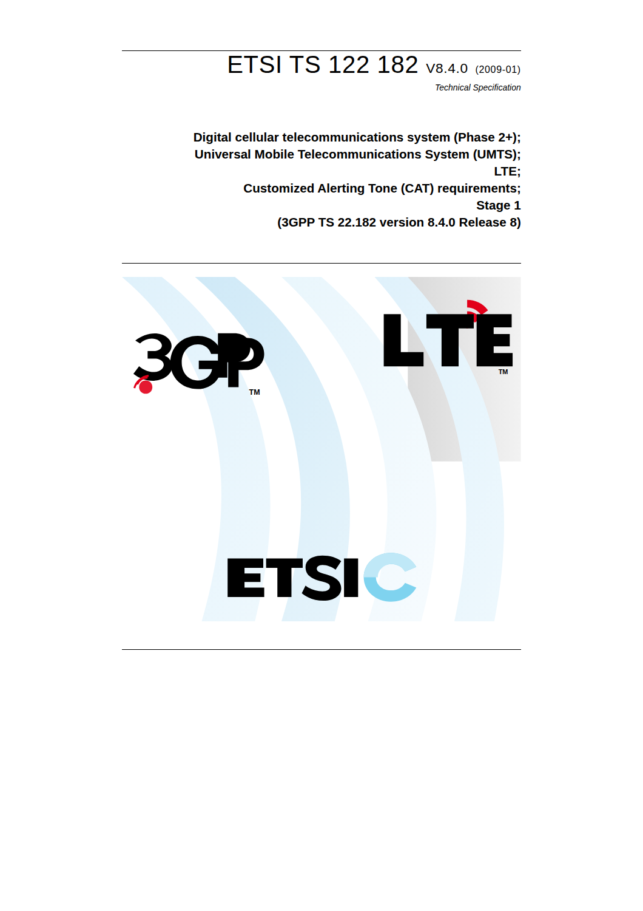ETSI TS 122 182 V8.4.0 (2009-01)
Technical Specification
Digital cellular telecommunications system (Phase 2+); Universal Mobile Telecommunications System (UMTS); LTE; Customized Alerting Tone (CAT) requirements; Stage 1 (3GPP TS 22.182 version 8.4.0 Release 8)
TM
TM